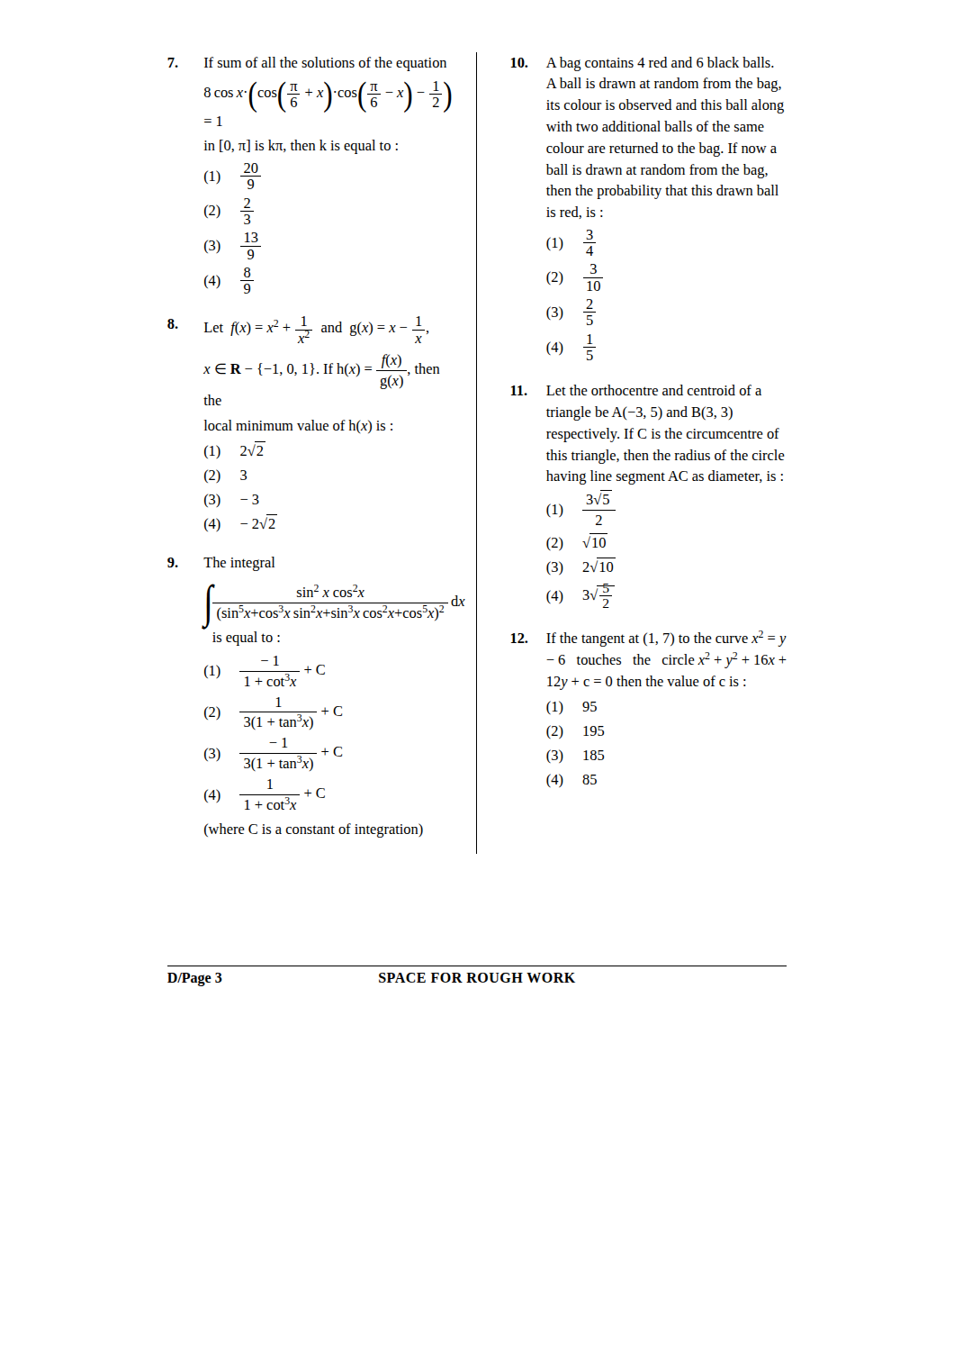7.
If sum of all the solutions of the equation
8 cos x·(cos(π 6 + x)·cos(π 6 − x) − 12) = 1
in [0, π] is kπ, then k is equal to :
(1) 209
(2) 23
(3) 139
(4) 89
8.
Let f(x) = x2 + 1 x2 and g(x) = x − 1 x,
x ∈ R − {−1, 0, 1}. If h(x) = f(x) g(x), then the
local minimum value of h(x) is :
(1) 2√2
(2) 3
(3)− 3
(4)− 2√2
9.
The integral
∫sin2 x cos2x(sin5x+cos3x sin2x+sin3x cos2x+cos5x)2 dx
is equal to :
(1)− 11 + cot3x + C
(2) 13(1 + tan3x) + C
(3)− 13(1 + tan3x) + C
(4) 11 + cot3x + C
(where C is a constant of integration)
10.
A bag contains 4 red and 6 black balls. A ball is drawn at random from the bag, its colour is observed and this ball along with two additional balls of the same colour are returned to the bag. If now a ball is drawn at random from the bag, then the probability that this drawn ball is red, is :
(1) 34
(2) 310
(3) 25
(4) 15
11.
Let the orthocentre and centroid of a triangle be A(−3, 5) and B(3, 3) respectively. If C is the circumcentre of this triangle, then the radius of the circle having line segment AC as diameter, is :
(1) 3√52
(2)√10
(3) 2√10
(4) 3√52
12.
If the tangent at (1, 7) to the curve x2 = y − 6 touches the circle x2 + y2 + 16x + 12y + c = 0 then the value of c is :
(1) 95
(2) 195
(3) 185
(4) 85
D/Page 3
SPACE FOR ROUGH WORK